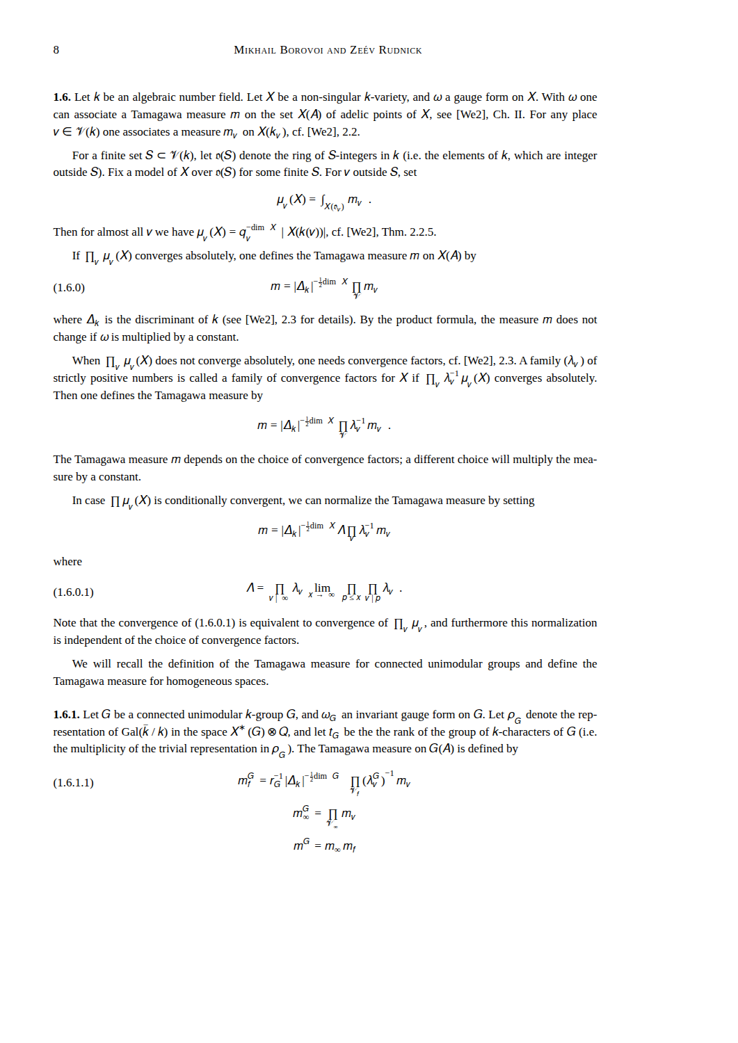8 Mikhail Borovoi and Zeév Rudnick
1.6. Let k be an algebraic number field. Let X be a non-singular k-variety, and ω a gauge form on X. With ω one can associate a Tamagawa measure m on the set X(A) of adelic points of X, see [We2], Ch. II. For any place v∈𝒱(k) one associates a measure mv on X(kv), cf. [We2], 2.2.
For a finite set S⊂𝒱(k), let 𝔬(S) denote the ring of S-integers in k (i.e. the elements of k, which are integer outside S). Fix a model of X over 𝔬(S) for some finite S. For v outside S, set
μv(X)= ∫X(𝔬v) mv.
Then for almost all v we have μv(X)=qv−dim X|X(k(v))|, cf. [We2], Thm. 2.2.5.
If ∏vμv(X) converges absolutely, one defines the Tamagawa measure m on X(A) by
(1.6.0)
m= |Δk|−12dim X ∏𝒱 mv
where Δk is the discriminant of k (see [We2], 2.3 for details). By the product formula, the measure m does not change if ω is multiplied by a constant.
When ∏vμv(X) does not converge absolutely, one needs convergence factors, cf. [We2], 2.3. A family (λv) of strictly positive numbers is called a family of convergence factors for X if ∏vλv−1μv(X) converges absolutely. Then one defines the Tamagawa measure by
m= |Δk|−12dim X ∏𝒱 λv−1 mv.
The Tamagawa measure m depends on the choice of convergence factors; a different choice will multiply the measure by a constant.
In case ∏μv(X) is conditionally convergent, we can normalize the Tamagawa measure by setting
m= |Δk|−12dim X Λ ∏v λv−1 mv
where
(1.6.0.1)
Λ= ∏v|∞ λv limx→∞ ∏p≤x ∏v|p λv.
Note that the convergence of (1.6.0.1) is equivalent to convergence of ∏vμv, and furthermore this normalization is independent of the choice of convergence factors.
We will recall the definition of the Tamagawa measure for connected unimodular groups and define the Tamagawa measure for homogeneous spaces.
1.6.1. Let G be a connected unimodular k-group G, and ωG an invariant gauge form on G. Let ρG denote the representation of Gal(k¯/k) in the space X∗(G)⊗Q, and let tG be the the rank of the group of k-characters of G (i.e. the multiplicity of the trivial representation in ρG). The Tamagawa measure on G(A) is defined by
(1.6.1.1)
mfG= rG−1 |Δk|−12dim G ∏𝒱f (λvG)−1 mv
m∞G= ∏𝒱∞ mv
mG= m∞ mf